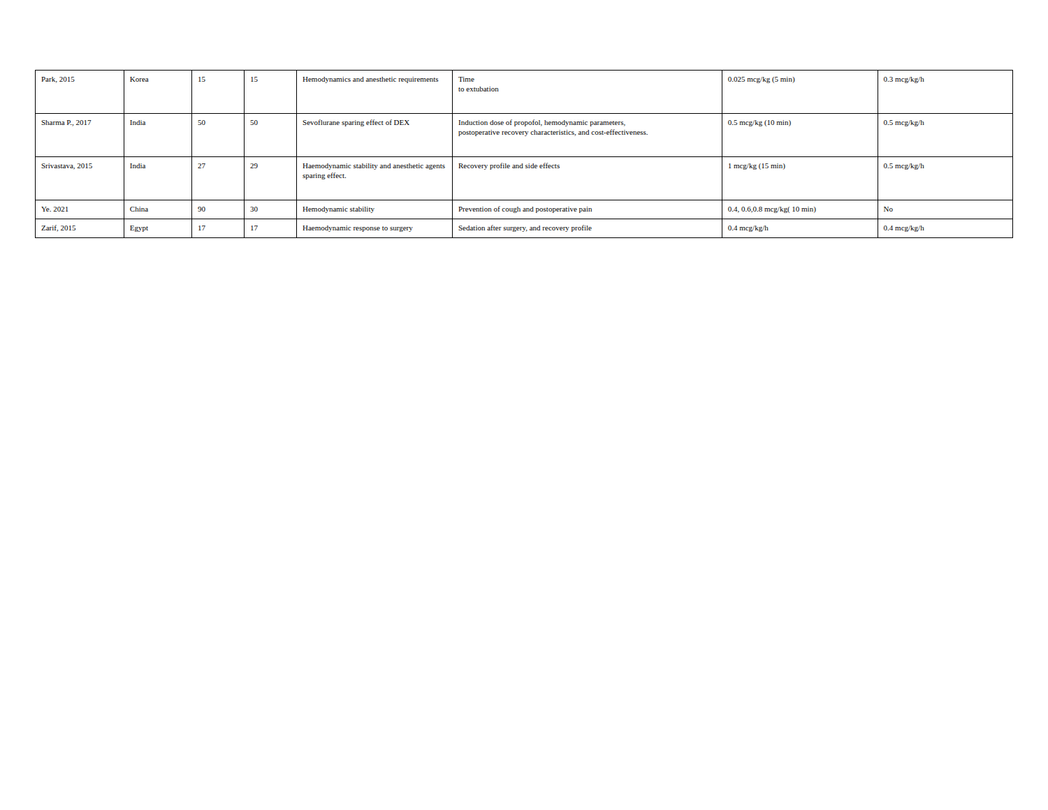| Park, 2015 | Korea | 15 | 15 | Hemodynamics and anesthetic requirements | Time to extubation | 0.025 mcg/kg (5 min) | 0.3 mcg/kg/h |
| Sharma P., 2017 | India | 50 | 50 | Sevoflurane sparing effect of DEX | Induction dose of propofol, hemodynamic parameters, postoperative recovery characteristics, and cost-effectiveness. | 0.5 mcg/kg (10 min) | 0.5 mcg/kg/h |
| Srivastava, 2015 | India | 27 | 29 | Haemodynamic stability and anesthetic agents sparing effect. | Recovery profile and side effects | 1 mcg/kg (15 min) | 0.5 mcg/kg/h |
| Ye. 2021 | China | 90 | 30 | Hemodynamic stability | Prevention of cough and postoperative pain | 0.4, 0.6,0.8 mcg/kg( 10 min) | No |
| Zarif, 2015 | Egypt | 17 | 17 | Haemodynamic response to surgery | Sedation after surgery, and recovery profile | 0.4 mcg/kg/h | 0.4 mcg/kg/h |